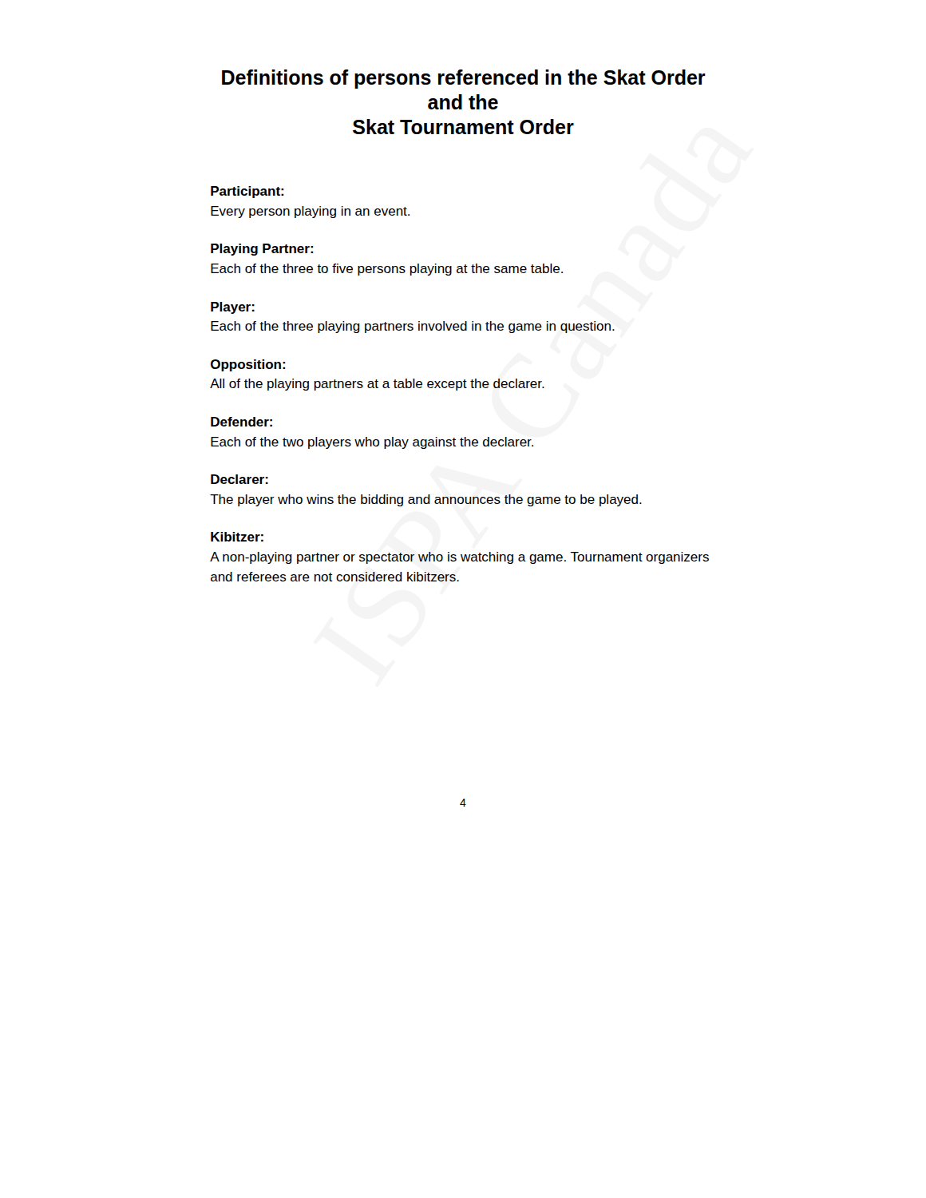ISPA Canada
Definitions of persons referenced in the Skat Order and the
Skat Tournament Order
Participant:
Every person playing in an event.
Playing Partner:
Each of the three to five persons playing at the same table.
Player:
Each of the three playing partners involved in the game in question.
Opposition:
All of the playing partners at a table except the declarer.
Defender:
Each of the two players who play against the declarer.
Declarer:
The player who wins the bidding and announces the game to be played.
Kibitzer:
A non-playing partner or spectator who is watching a game. Tournament organizers and referees are not considered kibitzers.
4